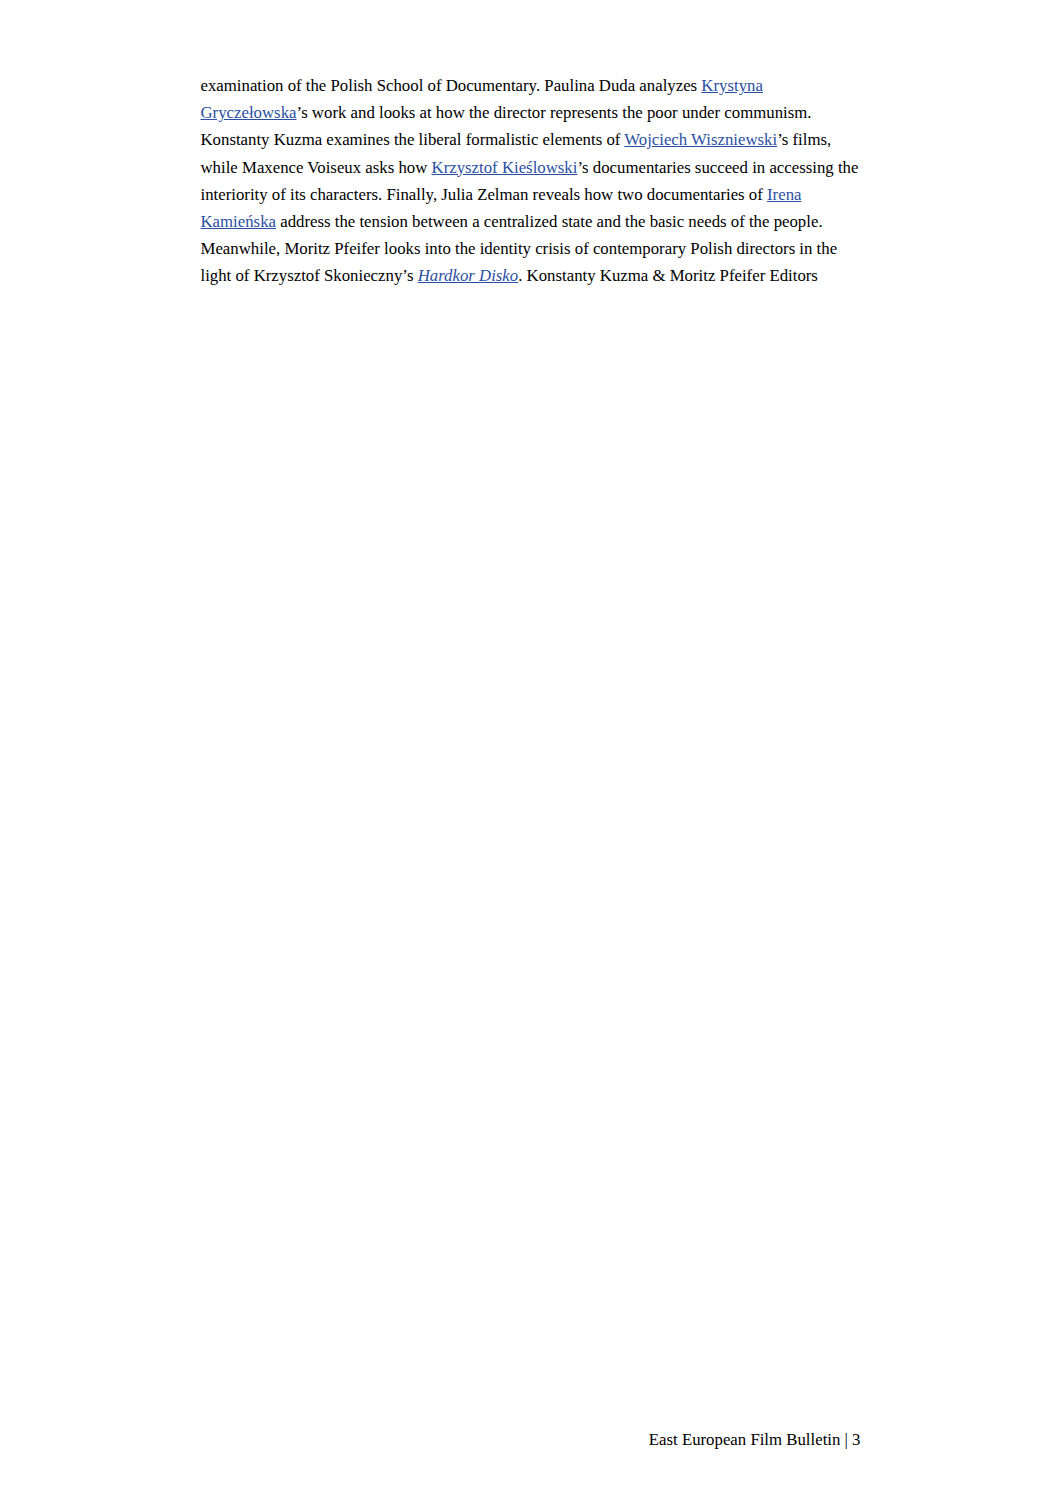examination of the Polish School of Documentary. Paulina Duda analyzes Krystyna Gryczełowska’s work and looks at how the director represents the poor under communism. Konstanty Kuzma examines the liberal formalistic elements of Wojciech Wiszniewski’s films, while Maxence Voiseux asks how Krzysztof Kieślowski’s documentaries succeed in accessing the interiority of its characters. Finally, Julia Zelman reveals how two documentaries of Irena Kamieńska address the tension between a centralized state and the basic needs of the people. Meanwhile, Moritz Pfeifer looks into the identity crisis of contemporary Polish directors in the light of Krzysztof Skonieczny’s Hardkor Disko. Konstanty Kuzma & Moritz Pfeifer Editors
East European Film Bulletin | 3